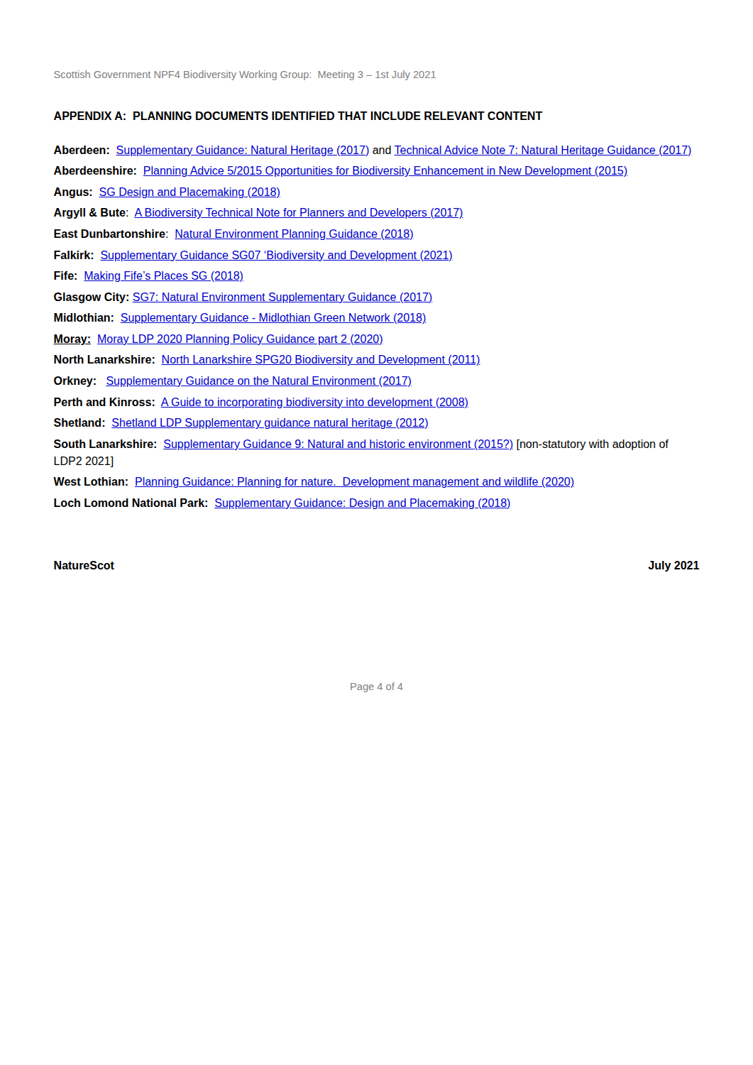Scottish Government NPF4 Biodiversity Working Group: Meeting 3 – 1st July 2021
APPENDIX A: PLANNING DOCUMENTS IDENTIFIED THAT INCLUDE RELEVANT CONTENT
Aberdeen: Supplementary Guidance: Natural Heritage (2017) and Technical Advice Note 7: Natural Heritage Guidance (2017)
Aberdeenshire: Planning Advice 5/2015 Opportunities for Biodiversity Enhancement in New Development (2015)
Angus: SG Design and Placemaking (2018)
Argyll & Bute: A Biodiversity Technical Note for Planners and Developers (2017)
East Dunbartonshire: Natural Environment Planning Guidance (2018)
Falkirk: Supplementary Guidance SG07 ‘Biodiversity and Development (2021)
Fife: Making Fife’s Places SG (2018)
Glasgow City: SG7: Natural Environment Supplementary Guidance (2017)
Midlothian: Supplementary Guidance - Midlothian Green Network (2018)
Moray: Moray LDP 2020 Planning Policy Guidance part 2 (2020)
North Lanarkshire: North Lanarkshire SPG20 Biodiversity and Development (2011)
Orkney: Supplementary Guidance on the Natural Environment (2017)
Perth and Kinross: A Guide to incorporating biodiversity into development (2008)
Shetland: Shetland LDP Supplementary guidance natural heritage (2012)
South Lanarkshire: Supplementary Guidance 9: Natural and historic environment (2015?) [non-statutory with adoption of LDP2 2021]
West Lothian: Planning Guidance: Planning for nature. Development management and wildlife (2020)
Loch Lomond National Park: Supplementary Guidance: Design and Placemaking (2018)
NatureScot July 2021
Page 4 of 4